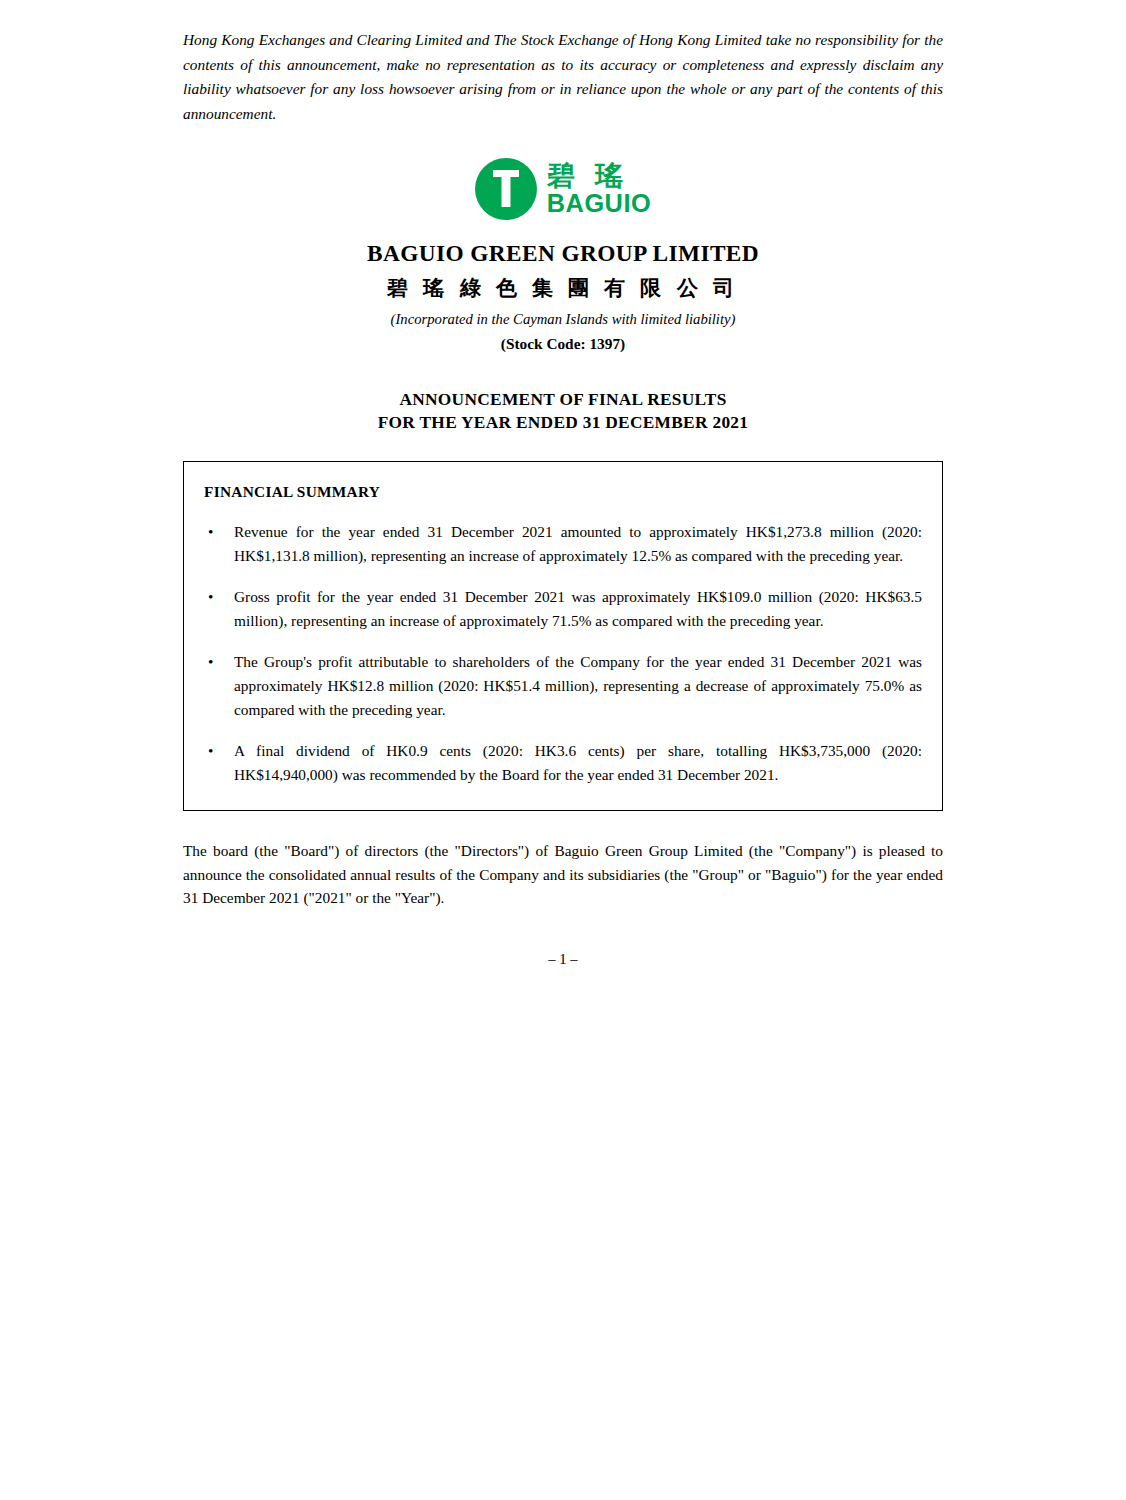Hong Kong Exchanges and Clearing Limited and The Stock Exchange of Hong Kong Limited take no responsibility for the contents of this announcement, make no representation as to its accuracy or completeness and expressly disclaim any liability whatsoever for any loss howsoever arising from or in reliance upon the whole or any part of the contents of this announcement.
碧 瑤
BAGUIO
BAGUIO GREEN GROUP LIMITED
碧 瑤 綠 色 集 團 有 限 公 司
(Incorporated in the Cayman Islands with limited liability)
(Stock Code: 1397)
ANNOUNCEMENT OF FINAL RESULTS
FOR THE YEAR ENDED 31 DECEMBER 2021
FINANCIAL SUMMARY
Revenue for the year ended 31 December 2021 amounted to approximately HK$1,273.8 million (2020: HK$1,131.8 million), representing an increase of approximately 12.5% as compared with the preceding year.
Gross profit for the year ended 31 December 2021 was approximately HK$109.0 million (2020: HK$63.5 million), representing an increase of approximately 71.5% as compared with the preceding year.
The Group's profit attributable to shareholders of the Company for the year ended 31 December 2021 was approximately HK$12.8 million (2020: HK$51.4 million), representing a decrease of approximately 75.0% as compared with the preceding year.
A final dividend of HK0.9 cents (2020: HK3.6 cents) per share, totalling HK$3,735,000 (2020: HK$14,940,000) was recommended by the Board for the year ended 31 December 2021.
The board (the "Board") of directors (the "Directors") of Baguio Green Group Limited (the "Company") is pleased to announce the consolidated annual results of the Company and its subsidiaries (the "Group" or "Baguio") for the year ended 31 December 2021 ("2021" or the "Year").
– 1 –